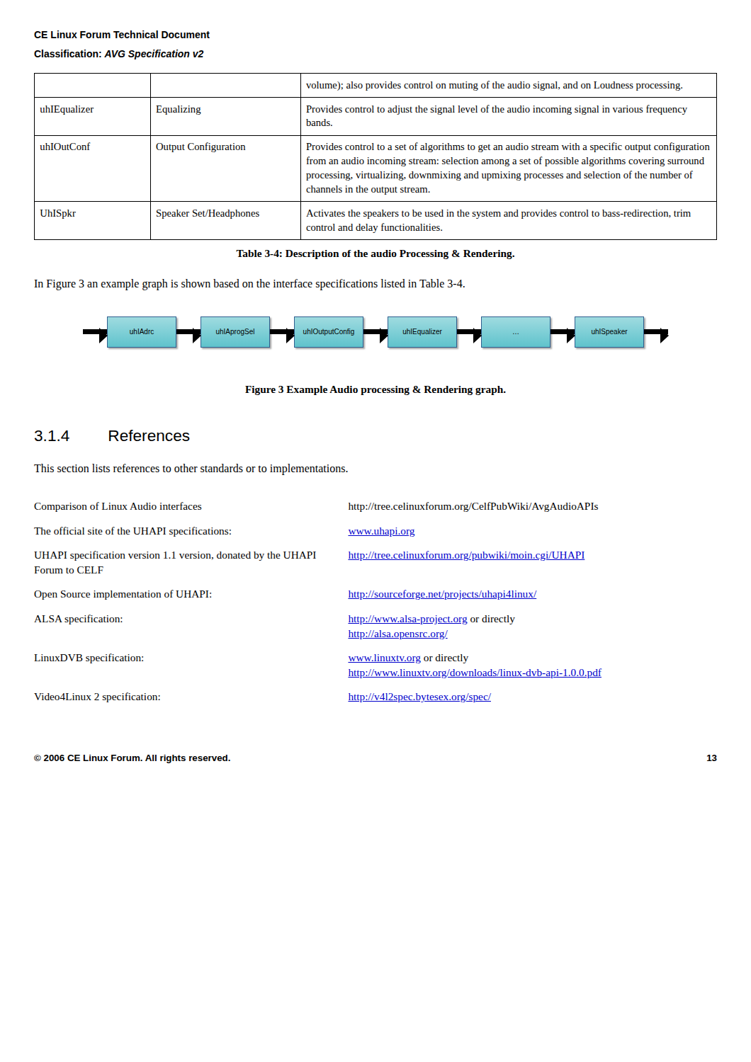CE Linux Forum Technical Document
Classification: AVG Specification v2
| | | volume); also provides control on muting of the audio signal, and on Loudness processing. |
| uhIEqualizer | Equalizing | Provides control to adjust the signal level of the audio incoming signal in various frequency bands. |
| uhIOutConf | Output Configuration | Provides control to a set of algorithms to get an audio stream with a specific output configuration from an audio incoming stream: selection among a set of possible algorithms covering surround processing, virtualizing, downmixing and upmixing processes and selection of the number of channels in the output stream. |
| UhISpkr | Speaker Set/Headphones | Activates the speakers to be used in the system and provides control to bass-redirection, trim control and delay functionalities. |
Table 3-4: Description of the audio Processing & Rendering.
In Figure 3 an example graph is shown based on the interface specifications listed in Table 3-4.
uhIAdrc
uhIAprogSel
uhIOutputConfig
uhIEqualizer
…
uhISpeaker
Figure 3 Example Audio processing & Rendering graph.
3.1.4 References
This section lists references to other standards or to implementations.
| Comparison of Linux Audio interfaces | http://tree.celinuxforum.org/CelfPubWiki/AvgAudioAPIs |
| The official site of the UHAPI specifications: | www.uhapi.org |
| UHAPI specification version 1.1 version, donated by the UHAPI Forum to CELF | http://tree.celinuxforum.org/pubwiki/moin.cgi/UHAPI |
| Open Source implementation of UHAPI: | http://sourceforge.net/projects/uhapi4linux/ |
| ALSA specification: | http://www.alsa-project.org or directly http://alsa.opensrc.org/ |
| LinuxDVB specification: | www.linuxtv.org or directly http://www.linuxtv.org/downloads/linux-dvb-api-1.0.0.pdf |
| Video4Linux 2 specification: | http://v4l2spec.bytesex.org/spec/ |
© 2006 CE Linux Forum. All rights reserved.
13